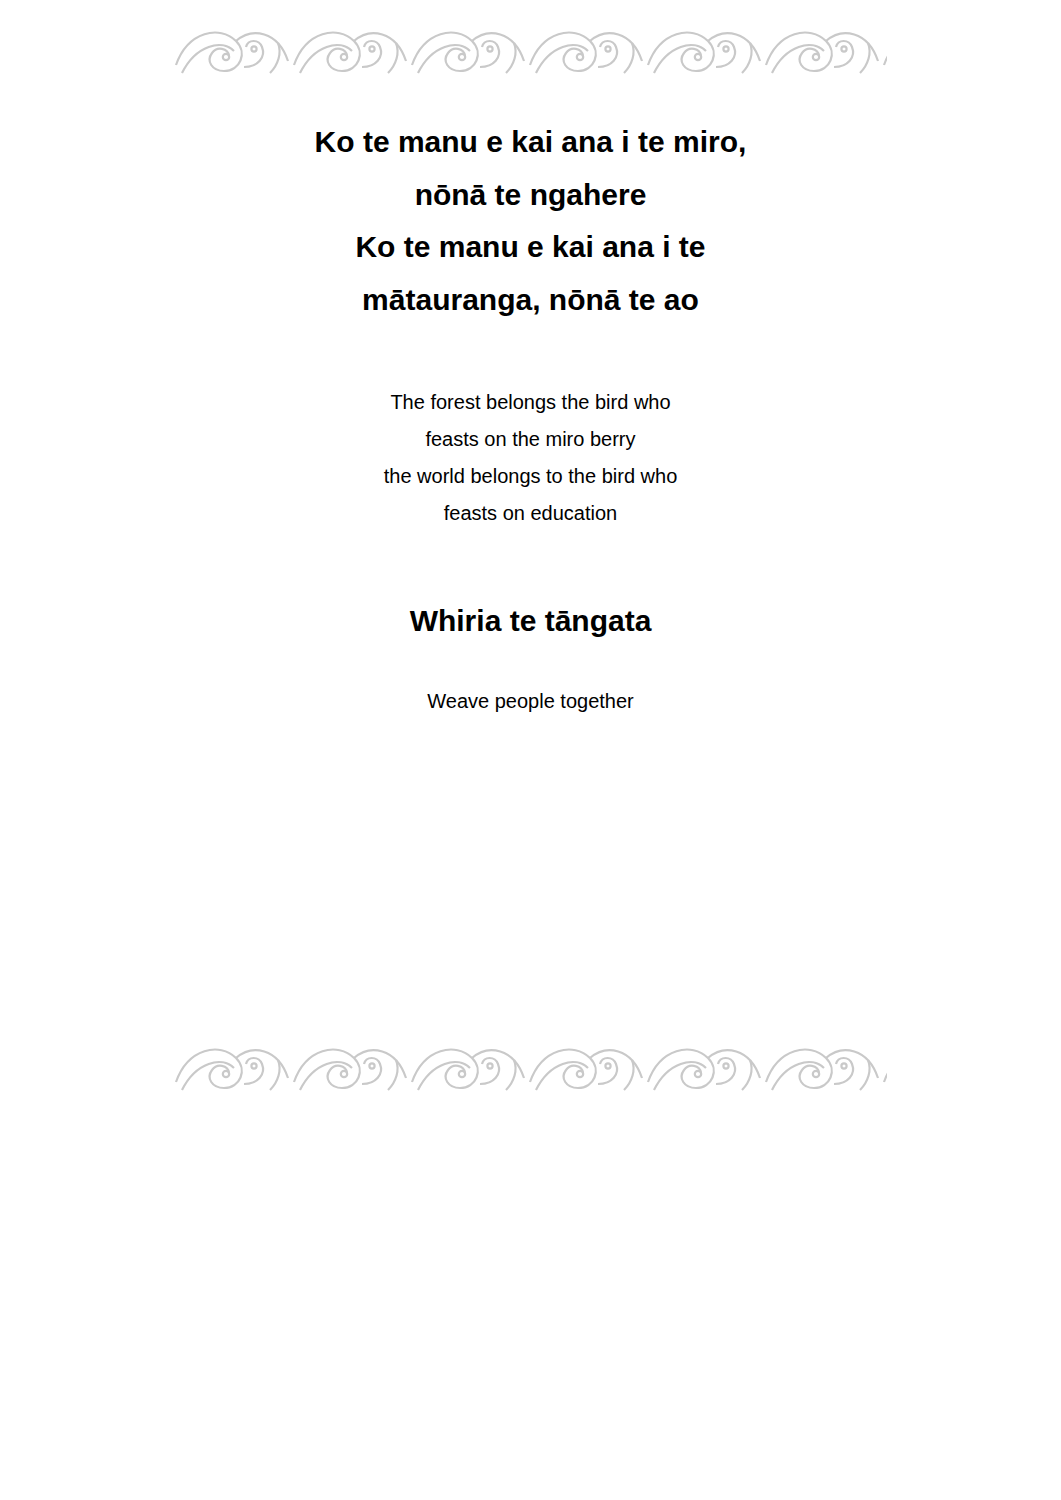Ko te manu e kai ana i te miro, nōnā te ngahere Ko te manu e kai ana i te mātauranga, nōnā te ao
The forest belongs the bird who feasts on the miro berry the world belongs to the bird who feasts on education
Whiria te tāngata
Weave people together